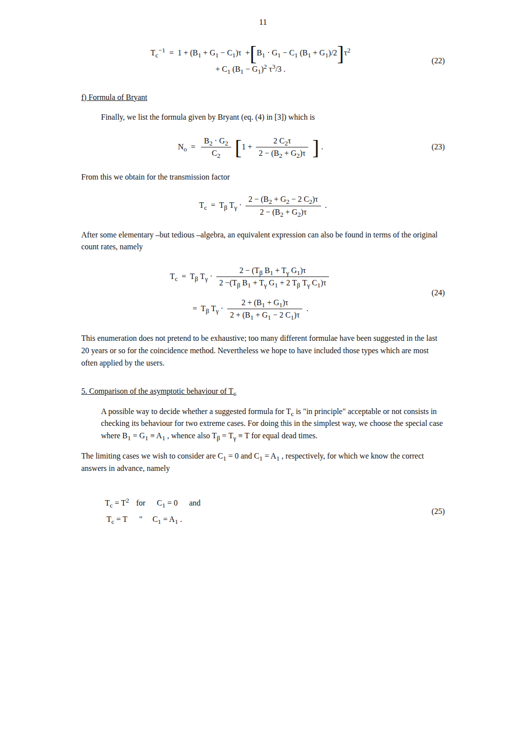11
Tc−1 = 1 + (B1 + G1 − C1)τ +[B1 · G1 − C1 (B1 + G1)/2] τ2
+ C1 (B1 − G1)2 τ3/3 .
(22)
f) Formula of Bryant
Finally, we list the formula given by Bryant (eq. (4) in [3]) which is
No = B2 · G2 C2 [1 + 2 C2τ 2 − (B2 + G2)τ ] .
(23)
From this we obtain for the transmission factor
Tc = Tβ Tγ · 2 − (B2 + G2 − 2 C2)τ 2 − (B2 + G2)τ .
After some elementary –but tedious –algebra, an equivalent expression can also be found in terms of the original count rates, namely
Tc = Tβ Tγ · 2 − (Tβ B1 + Tγ G1)τ 2 −(Tβ B1 + Tγ G1 + 2 Tβ Tγ C1)τ
= Tβ Tγ · 2 + (B1 + G1)τ 2 + (B1 + G1 − 2 C1)τ .
(24)
This enumeration does not pretend to be exhaustive; too many different formulae have been suggested in the last 20 years or so for the coincidence method. Nevertheless we hope to have included those types which are most often applied by the users.
5. Comparison of the asymptotic behaviour of Tc
A possible way to decide whether a suggested formula for Tc is "in principle" acceptable or not consists in checking its behaviour for two extreme cases. For doing this in the simplest way, we choose the special case where B1 = G1 ≡ A1 , whence also Tβ = Tγ ≡ T for equal dead times.
The limiting cases we wish to consider are C1 = 0 and C1 = A1 , respectively, for which we know the correct answers in advance, namely
| T c = T 2 | for | C 1 = 0 | and |
| T c = T | " | C 1 = A 1 . | |
(25)